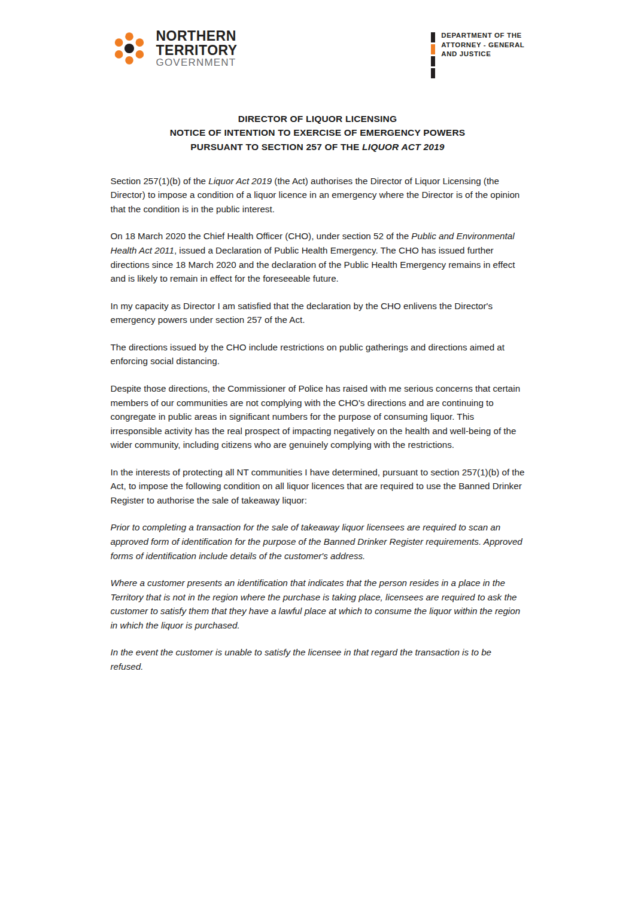NORTHERN TERRITORY GOVERNMENT
Department of the
Attorney - General
and Justice
Director of Liquor Licensing
Notice of Intention to Exercise of Emergency Powers
Pursuant to Section 257 of the Liquor Act 2019
Section 257(1)(b) of the Liquor Act 2019 (the Act) authorises the Director of Liquor Licensing (the Director) to impose a condition of a liquor licence in an emergency where the Director is of the opinion that the condition is in the public interest.
On 18 March 2020 the Chief Health Officer (CHO), under section 52 of the Public and Environmental Health Act 2011, issued a Declaration of Public Health Emergency. The CHO has issued further directions since 18 March 2020 and the declaration of the Public Health Emergency remains in effect and is likely to remain in effect for the foreseeable future.
In my capacity as Director I am satisfied that the declaration by the CHO enlivens the Director's emergency powers under section 257 of the Act.
The directions issued by the CHO include restrictions on public gatherings and directions aimed at enforcing social distancing.
Despite those directions, the Commissioner of Police has raised with me serious concerns that certain members of our communities are not complying with the CHO's directions and are continuing to congregate in public areas in significant numbers for the purpose of consuming liquor. This irresponsible activity has the real prospect of impacting negatively on the health and well-being of the wider community, including citizens who are genuinely complying with the restrictions.
In the interests of protecting all NT communities I have determined, pursuant to section 257(1)(b) of the Act, to impose the following condition on all liquor licences that are required to use the Banned Drinker Register to authorise the sale of takeaway liquor:
Prior to completing a transaction for the sale of takeaway liquor licensees are required to scan an approved form of identification for the purpose of the Banned Drinker Register requirements. Approved forms of identification include details of the customer's address.
Where a customer presents an identification that indicates that the person resides in a place in the Territory that is not in the region where the purchase is taking place, licensees are required to ask the customer to satisfy them that they have a lawful place at which to consume the liquor within the region in which the liquor is purchased.
In the event the customer is unable to satisfy the licensee in that regard the transaction is to be refused.